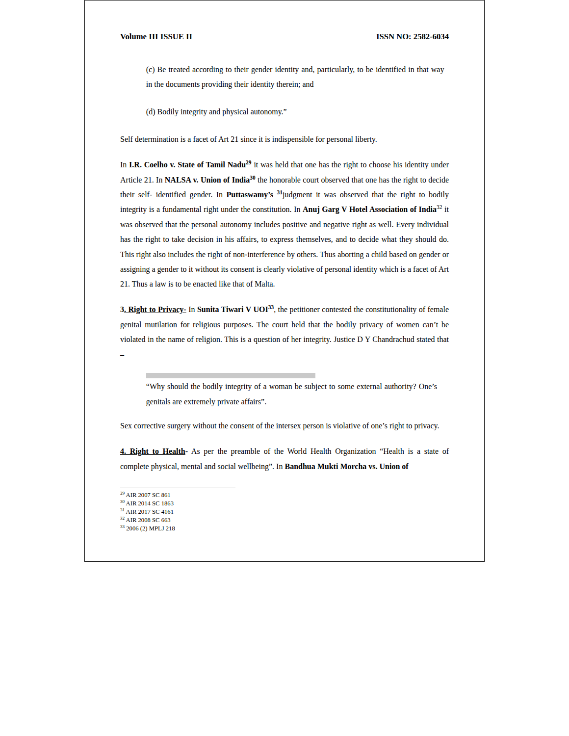Volume III ISSUE II ISSN NO: 2582-6034
(c) Be treated according to their gender identity and, particularly, to be identified in that way in the documents providing their identity therein; and
(d) Bodily integrity and physical autonomy.”
Self determination is a facet of Art 21 since it is indispensible for personal liberty.
In I.R. Coelho v. State of Tamil Nadu29 it was held that one has the right to choose his identity under Article 21. In NALSA v. Union of India30 the honorable court observed that one has the right to decide their self- identified gender. In Puttaswamy’s 31judgment it was observed that the right to bodily integrity is a fundamental right under the constitution. In Anuj Garg V Hotel Association of India32 it was observed that the personal autonomy includes positive and negative right as well. Every individual has the right to take decision in his affairs, to express themselves, and to decide what they should do. This right also includes the right of non-interference by others. Thus aborting a child based on gender or assigning a gender to it without its consent is clearly violative of personal identity which is a facet of Art 21. Thus a law is to be enacted like that of Malta.
3. Right to Privacy- In Sunita Tiwari V UOI33, the petitioner contested the constitutionality of female genital mutilation for religious purposes. The court held that the bodily privacy of women can’t be violated in the name of religion. This is a question of her integrity. Justice D Y Chandrachud stated that –
“Why should the bodily integrity of a woman be subject to some external authority? One’s genitals are extremely private affairs”.
Sex corrective surgery without the consent of the intersex person is violative of one’s right to privacy.
4. Right to Health- As per the preamble of the World Health Organization “Health is a state of complete physical, mental and social wellbeing”. In Bandhua Mukti Morcha vs. Union of
29 AIR 2007 SC 861
30 AIR 2014 SC 1863
31 AIR 2017 SC 4161
32 AIR 2008 SC 663
33 2006 (2) MPLJ 218